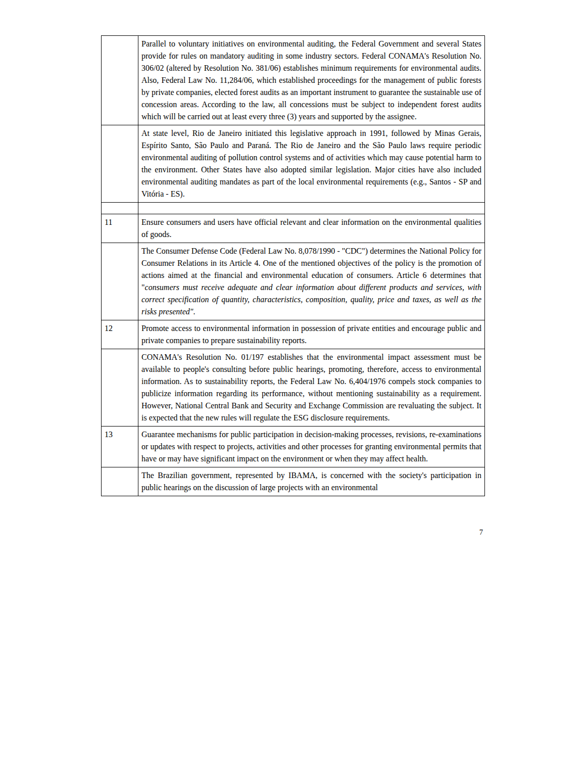| | Parallel to voluntary initiatives on environmental auditing, the Federal Government and several States provide for rules on mandatory auditing in some industry sectors. Federal CONAMA's Resolution No. 306/02 (altered by Resolution No. 381/06) establishes minimum requirements for environmental audits. Also, Federal Law No. 11,284/06, which established proceedings for the management of public forests by private companies, elected forest audits as an important instrument to guarantee the sustainable use of concession areas. According to the law, all concessions must be subject to independent forest audits which will be carried out at least every three (3) years and supported by the assignee. |
| | At state level, Rio de Janeiro initiated this legislative approach in 1991, followed by Minas Gerais, Espírito Santo, São Paulo and Paraná. The Rio de Janeiro and the São Paulo laws require periodic environmental auditing of pollution control systems and of activities which may cause potential harm to the environment. Other States have also adopted similar legislation. Major cities have also included environmental auditing mandates as part of the local environmental requirements (e.g., Santos - SP and Vitória - ES). |
| 11 | Ensure consumers and users have official relevant and clear information on the environmental qualities of goods. |
| | The Consumer Defense Code (Federal Law No. 8,078/1990 - "CDC") determines the National Policy for Consumer Relations in its Article 4. One of the mentioned objectives of the policy is the promotion of actions aimed at the financial and environmental education of consumers. Article 6 determines that " consumers must receive adequate and clear information about different products and services, with correct specification of quantity, characteristics, composition, quality, price and taxes, as well as the risks presented" . |
| 12 | Promote access to environmental information in possession of private entities and encourage public and private companies to prepare sustainability reports. |
| | CONAMA's Resolution No. 01/197 establishes that the environmental impact assessment must be available to people's consulting before public hearings, promoting, therefore, access to environmental information. As to sustainability reports, the Federal Law No. 6,404/1976 compels stock companies to publicize information regarding its performance, without mentioning sustainability as a requirement. However, National Central Bank and Security and Exchange Commission are revaluating the subject. It is expected that the new rules will regulate the ESG disclosure requirements. |
| 13 | Guarantee mechanisms for public participation in decision-making processes, revisions, re-examinations or updates with respect to projects, activities and other processes for granting environmental permits that have or may have significant impact on the environment or when they may affect health. |
| | The Brazilian government, represented by IBAMA, is concerned with the society's participation in public hearings on the discussion of large projects with an environmental |
7